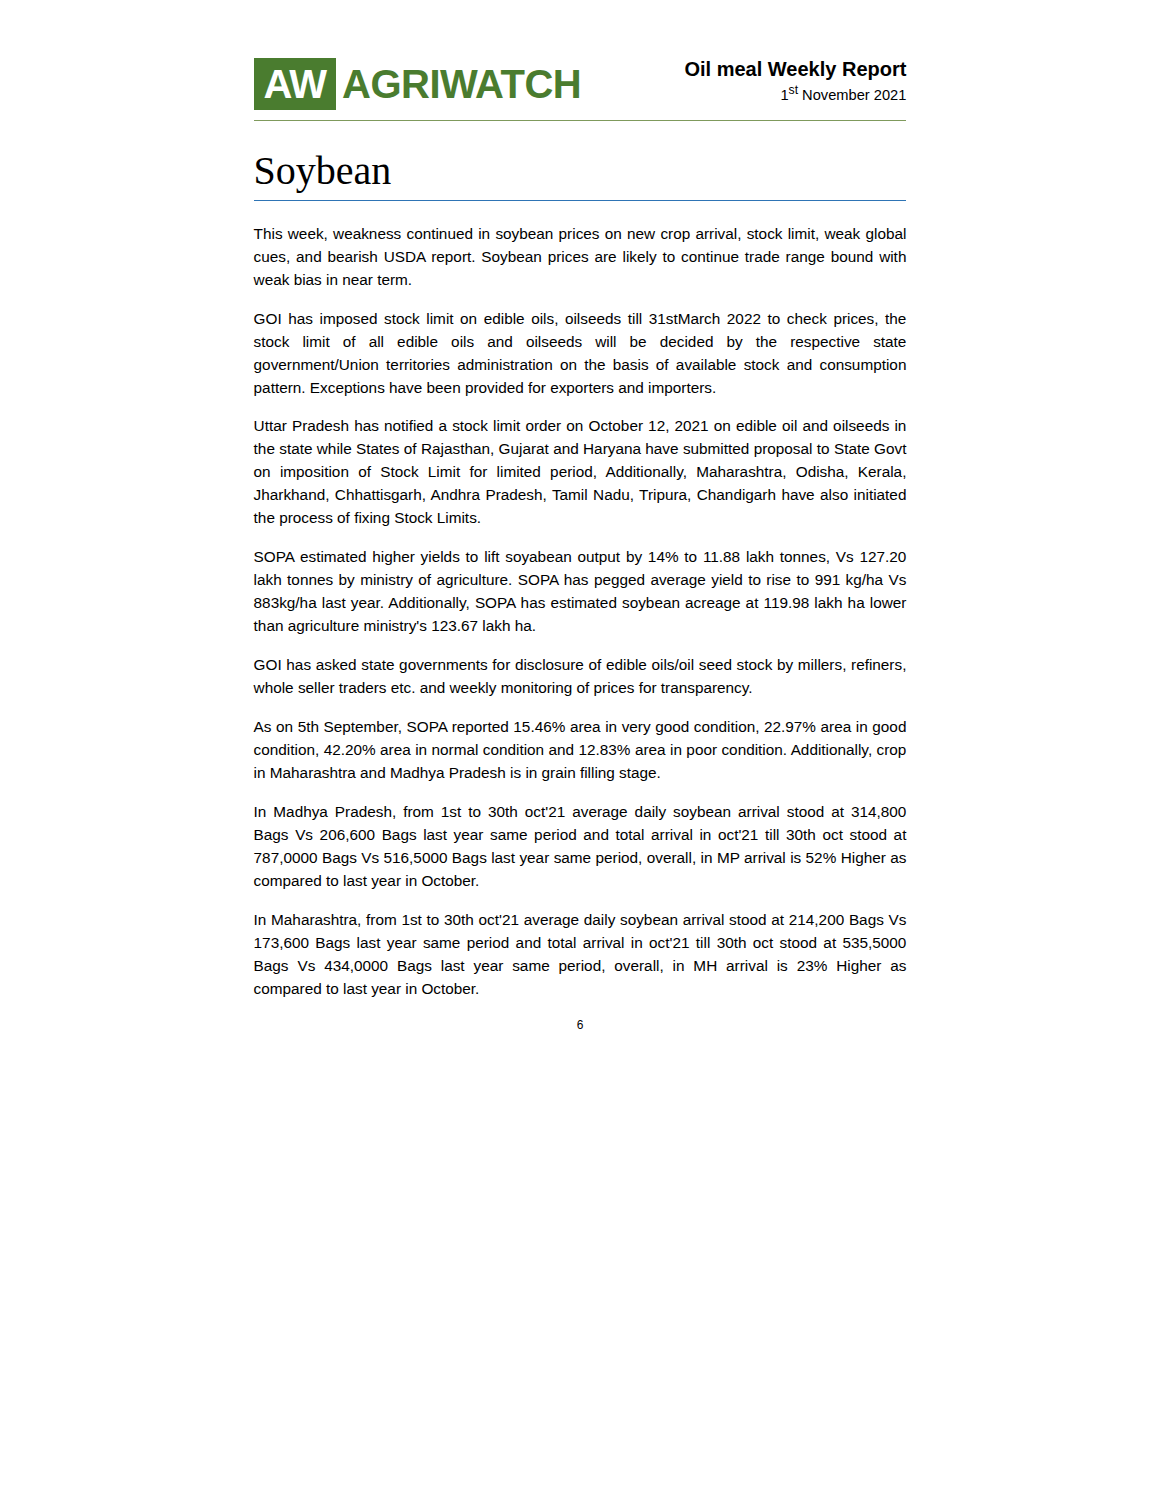AW AGRIWATCH
Oil meal Weekly Report
1st November 2021
Soybean
This week, weakness continued in soybean prices on new crop arrival, stock limit, weak global cues, and bearish USDA report. Soybean prices are likely to continue trade range bound with weak bias in near term.
GOI has imposed stock limit on edible oils, oilseeds till 31stMarch 2022 to check prices, the stock limit of all edible oils and oilseeds will be decided by the respective state government/Union territories administration on the basis of available stock and consumption pattern. Exceptions have been provided for exporters and importers.
Uttar Pradesh has notified a stock limit order on October 12, 2021 on edible oil and oilseeds in the state while States of Rajasthan, Gujarat and Haryana have submitted proposal to State Govt on imposition of Stock Limit for limited period, Additionally, Maharashtra, Odisha, Kerala, Jharkhand, Chhattisgarh, Andhra Pradesh, Tamil Nadu, Tripura, Chandigarh have also initiated the process of fixing Stock Limits.
SOPA estimated higher yields to lift soyabean output by 14% to 11.88 lakh tonnes, Vs 127.20 lakh tonnes by ministry of agriculture. SOPA has pegged average yield to rise to 991 kg/ha Vs 883kg/ha last year. Additionally, SOPA has estimated soybean acreage at 119.98 lakh ha lower than agriculture ministry's 123.67 lakh ha.
GOI has asked state governments for disclosure of edible oils/oil seed stock by millers, refiners, whole seller traders etc. and weekly monitoring of prices for transparency.
As on 5th September, SOPA reported 15.46% area in very good condition, 22.97% area in good condition, 42.20% area in normal condition and 12.83% area in poor condition. Additionally, crop in Maharashtra and Madhya Pradesh is in grain filling stage.
In Madhya Pradesh, from 1st to 30th oct'21 average daily soybean arrival stood at 314,800 Bags Vs 206,600 Bags last year same period and total arrival in oct'21 till 30th oct stood at 787,0000 Bags Vs 516,5000 Bags last year same period, overall, in MP arrival is 52% Higher as compared to last year in October.
In Maharashtra, from 1st to 30th oct'21 average daily soybean arrival stood at 214,200 Bags Vs 173,600 Bags last year same period and total arrival in oct'21 till 30th oct stood at 535,5000 Bags Vs 434,0000 Bags last year same period, overall, in MH arrival is 23% Higher as compared to last year in October.
6